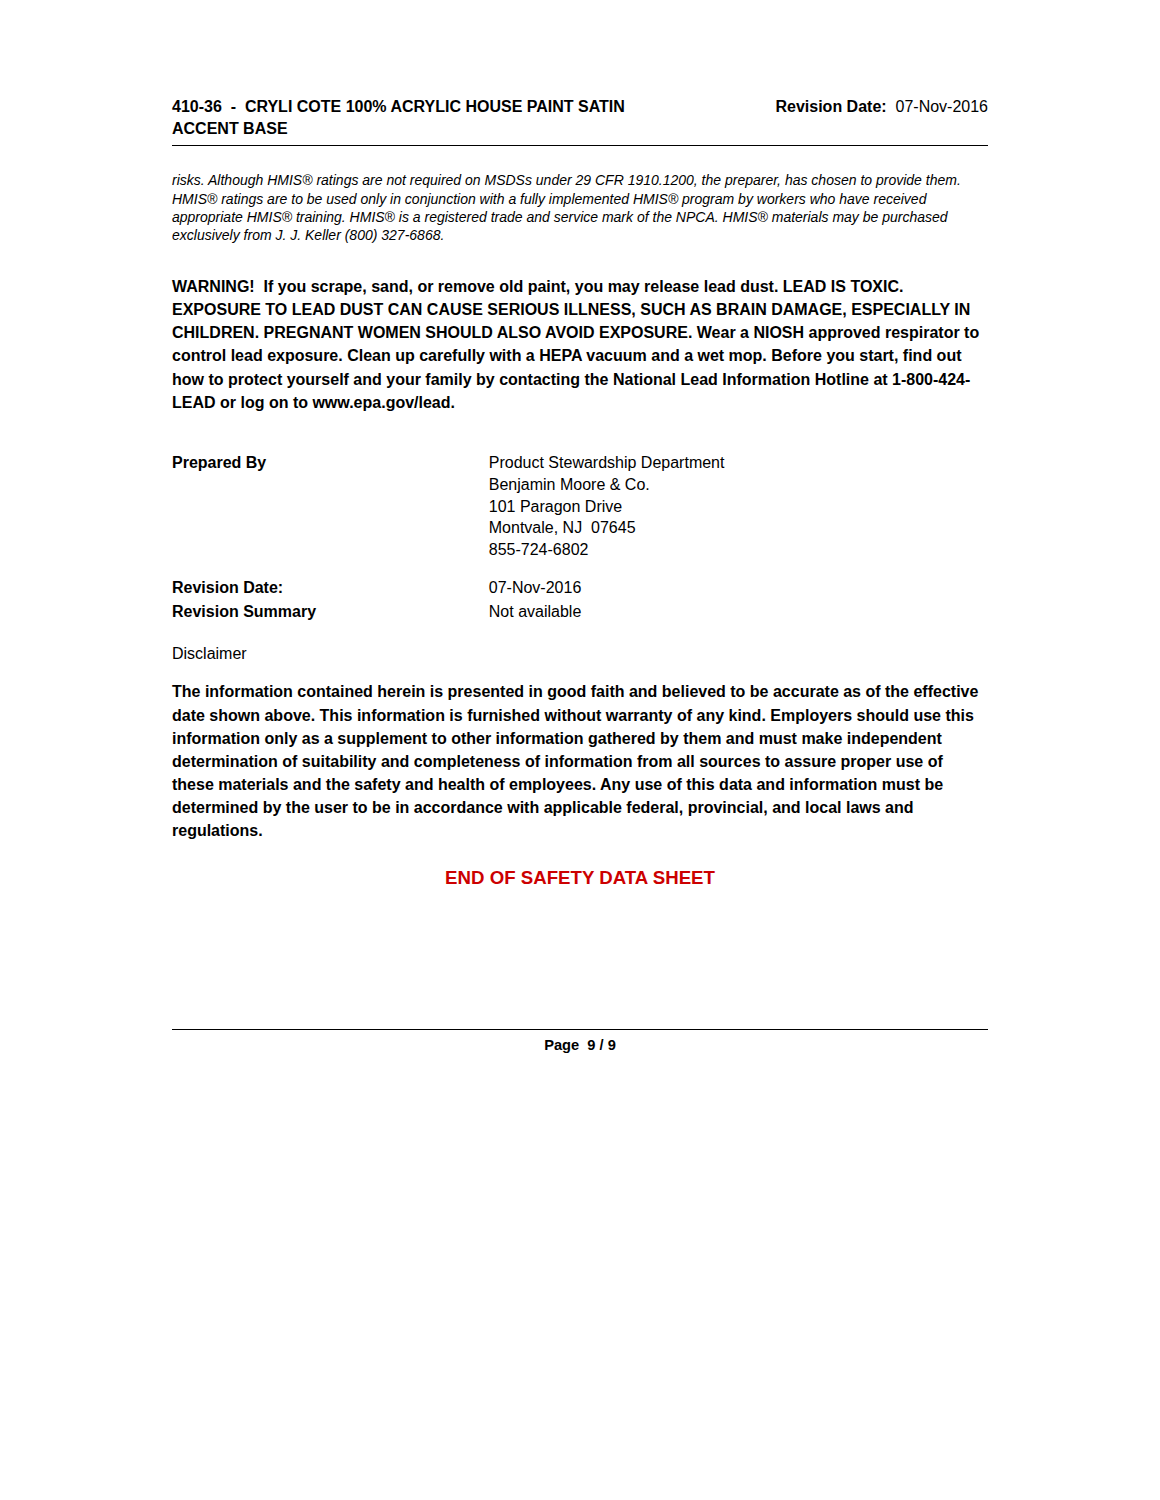410-36 - CRYLI COTE 100% ACRYLIC HOUSE PAINT SATIN ACCENT BASE
Revision Date: 07-Nov-2016
risks. Although HMIS® ratings are not required on MSDSs under 29 CFR 1910.1200, the preparer, has chosen to provide them. HMIS® ratings are to be used only in conjunction with a fully implemented HMIS® program by workers who have received appropriate HMIS® training. HMIS® is a registered trade and service mark of the NPCA. HMIS® materials may be purchased exclusively from J. J. Keller (800) 327-6868.
WARNING! If you scrape, sand, or remove old paint, you may release lead dust. LEAD IS TOXIC. EXPOSURE TO LEAD DUST CAN CAUSE SERIOUS ILLNESS, SUCH AS BRAIN DAMAGE, ESPECIALLY IN CHILDREN. PREGNANT WOMEN SHOULD ALSO AVOID EXPOSURE. Wear a NIOSH approved respirator to control lead exposure. Clean up carefully with a HEPA vacuum and a wet mop. Before you start, find out how to protect yourself and your family by contacting the National Lead Information Hotline at 1-800-424-LEAD or log on to www.epa.gov/lead.
| Prepared By | Product Stewardship Department Benjamin Moore & Co. 101 Paragon Drive Montvale, NJ 07645 855-724-6802 |
| Revision Date: | 07-Nov-2016 |
| Revision Summary | Not available |
Disclaimer
The information contained herein is presented in good faith and believed to be accurate as of the effective date shown above. This information is furnished without warranty of any kind. Employers should use this information only as a supplement to other information gathered by them and must make independent determination of suitability and completeness of information from all sources to assure proper use of these materials and the safety and health of employees. Any use of this data and information must be determined by the user to be in accordance with applicable federal, provincial, and local laws and regulations.
END OF SAFETY DATA SHEET
Page 9 / 9